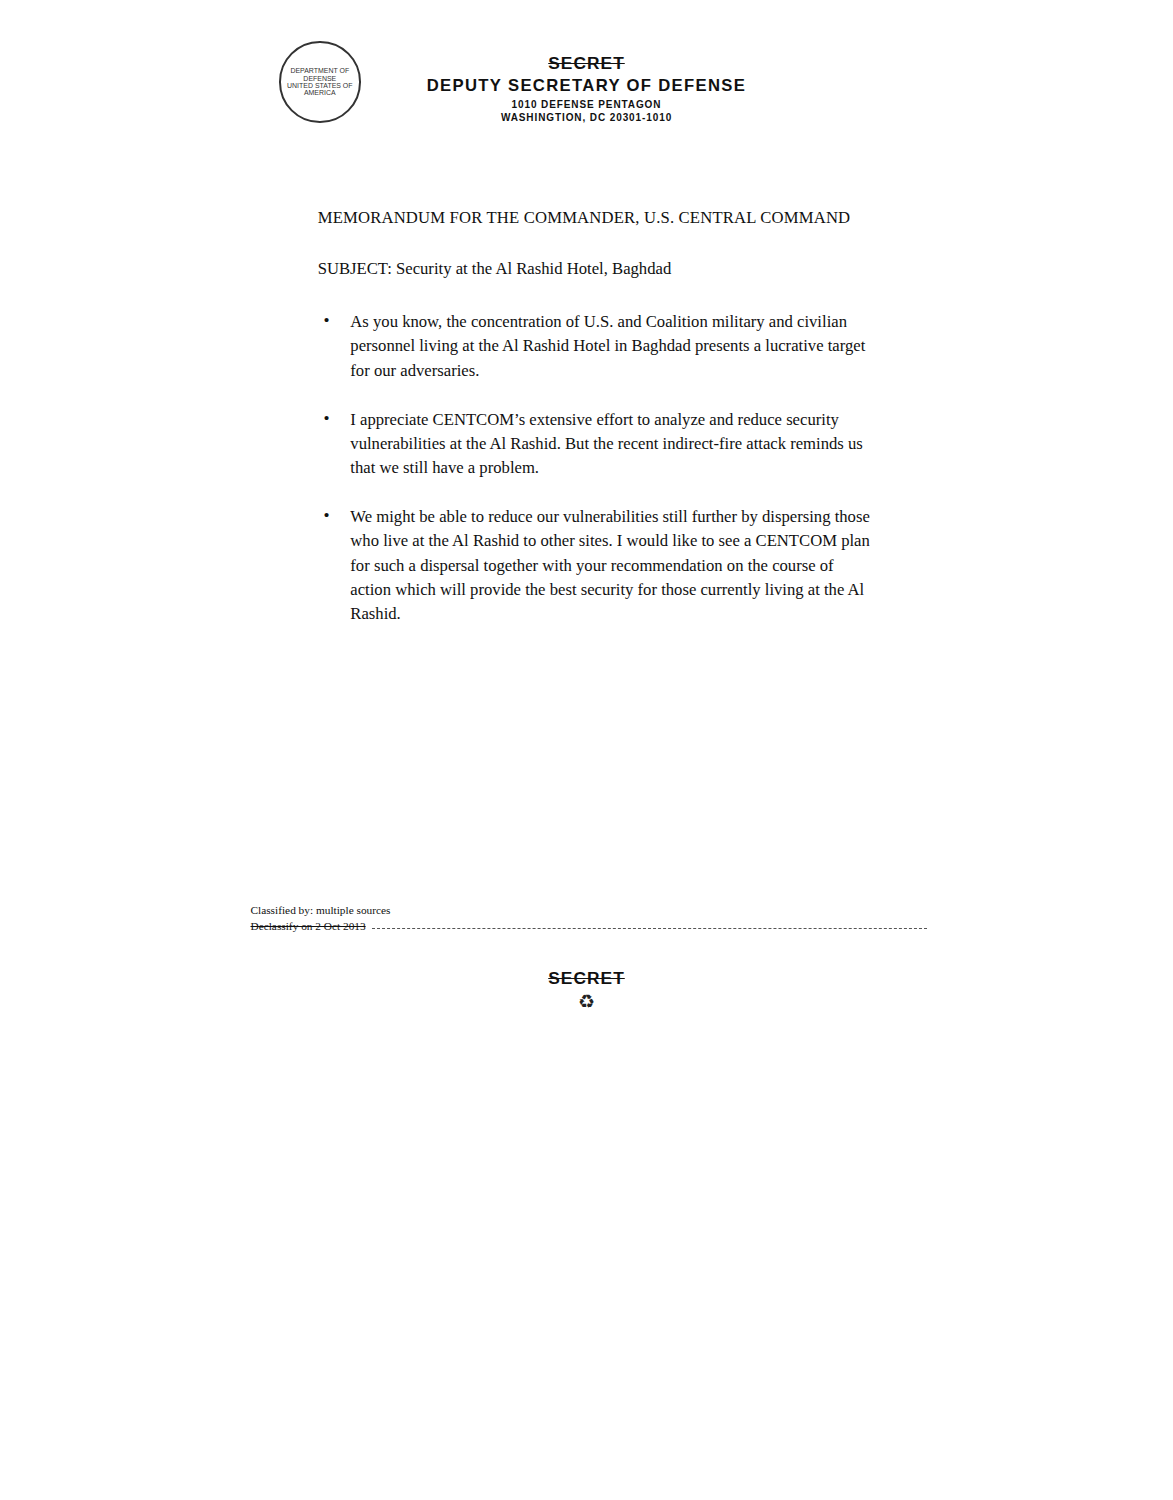DEPARTMENT OF DEFENSE
UNITED STATES OF AMERICA
SECRET
DEPUTY SECRETARY OF DEFENSE
1010 DEFENSE PENTAGON
WASHINGTION, DC 20301-1010
MEMORANDUM FOR THE COMMANDER, U.S. CENTRAL COMMAND
SUBJECT: Security at the Al Rashid Hotel, Baghdad
As you know, the concentration of U.S. and Coalition military and civilian personnel living at the Al Rashid Hotel in Baghdad presents a lucrative target for our adversaries.
I appreciate CENTCOM’s extensive effort to analyze and reduce security vulnerabilities at the Al Rashid. But the recent indirect-fire attack reminds us that we still have a problem.
We might be able to reduce our vulnerabilities still further by dispersing those who live at the Al Rashid to other sites. I would like to see a CENTCOM plan for such a dispersal together with your recommendation on the course of action which will provide the best security for those currently living at the Al Rashid.
Classified by: multiple sources
Declassify on 2 Oct 2013
SECRET
♻